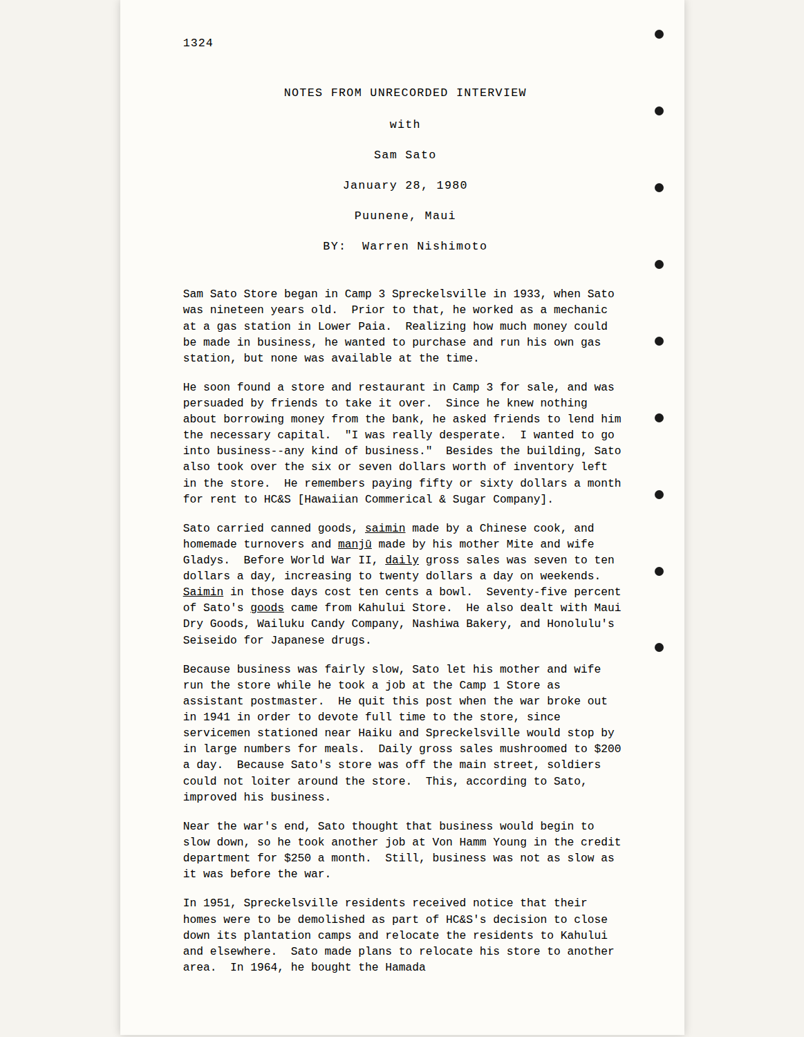1324
NOTES FROM UNRECORDED INTERVIEW
with
Sam Sato
January 28, 1980
Puunene, Maui
BY: Warren Nishimoto
Sam Sato Store began in Camp 3 Spreckelsville in 1933, when Sato was nineteen years old. Prior to that, he worked as a mechanic at a gas station in Lower Paia. Realizing how much money could be made in business, he wanted to purchase and run his own gas station, but none was available at the time.
He soon found a store and restaurant in Camp 3 for sale, and was persuaded by friends to take it over. Since he knew nothing about borrowing money from the bank, he asked friends to lend him the necessary capital. "I was really desperate. I wanted to go into business--any kind of business." Besides the building, Sato also took over the six or seven dollars worth of inventory left in the store. He remembers paying fifty or sixty dollars a month for rent to HC&S [Hawaiian Commerical & Sugar Company].
Sato carried canned goods, saimin made by a Chinese cook, and homemade turnovers and manjū made by his mother Mite and wife Gladys. Before World War II, daily gross sales was seven to ten dollars a day, increasing to twenty dollars a day on weekends. Saimin in those days cost ten cents a bowl. Seventy-five percent of Sato's goods came from Kahului Store. He also dealt with Maui Dry Goods, Wailuku Candy Company, Nashiwa Bakery, and Honolulu's Seiseido for Japanese drugs.
Because business was fairly slow, Sato let his mother and wife run the store while he took a job at the Camp 1 Store as assistant postmaster. He quit this post when the war broke out in 1941 in order to devote full time to the store, since servicemen stationed near Haiku and Spreckelsville would stop by in large numbers for meals. Daily gross sales mushroomed to $200 a day. Because Sato's store was off the main street, soldiers could not loiter around the store. This, according to Sato, improved his business.
Near the war's end, Sato thought that business would begin to slow down, so he took another job at Von Hamm Young in the credit department for $250 a month. Still, business was not as slow as it was before the war.
In 1951, Spreckelsville residents received notice that their homes were to be demolished as part of HC&S's decision to close down its plantation camps and relocate the residents to Kahului and elsewhere. Sato made plans to relocate his store to another area. In 1964, he bought the Hamada